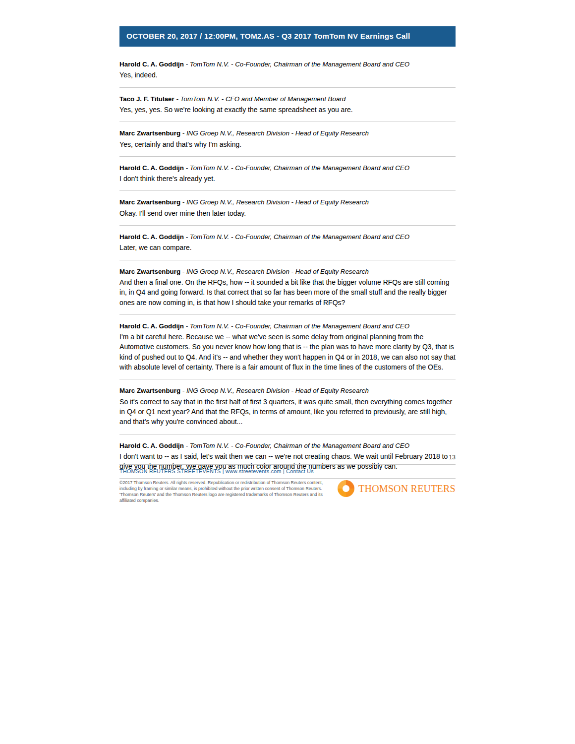OCTOBER 20, 2017 / 12:00PM, TOM2.AS - Q3 2017 TomTom NV Earnings Call
Harold C. A. Goddijn - TomTom N.V. - Co-Founder, Chairman of the Management Board and CEO
Yes, indeed.
Taco J. F. Titulaer - TomTom N.V. - CFO and Member of Management Board
Yes, yes, yes. So we're looking at exactly the same spreadsheet as you are.
Marc Zwartsenburg - ING Groep N.V., Research Division - Head of Equity Research
Yes, certainly and that's why I'm asking.
Harold C. A. Goddijn - TomTom N.V. - Co-Founder, Chairman of the Management Board and CEO
I don't think there's already yet.
Marc Zwartsenburg - ING Groep N.V., Research Division - Head of Equity Research
Okay. I'll send over mine then later today.
Harold C. A. Goddijn - TomTom N.V. - Co-Founder, Chairman of the Management Board and CEO
Later, we can compare.
Marc Zwartsenburg - ING Groep N.V., Research Division - Head of Equity Research
And then a final one. On the RFQs, how -- it sounded a bit like that the bigger volume RFQs are still coming in, in Q4 and going forward. Is that correct that so far has been more of the small stuff and the really bigger ones are now coming in, is that how I should take your remarks of RFQs?
Harold C. A. Goddijn - TomTom N.V. - Co-Founder, Chairman of the Management Board and CEO
I'm a bit careful here. Because we -- what we've seen is some delay from original planning from the Automotive customers. So you never know how long that is -- the plan was to have more clarity by Q3, that is kind of pushed out to Q4. And it's -- and whether they won't happen in Q4 or in 2018, we can also not say that with absolute level of certainty. There is a fair amount of flux in the time lines of the customers of the OEs.
Marc Zwartsenburg - ING Groep N.V., Research Division - Head of Equity Research
So it's correct to say that in the first half of first 3 quarters, it was quite small, then everything comes together in Q4 or Q1 next year? And that the RFQs, in terms of amount, like you referred to previously, are still high, and that's why you're convinced about...
Harold C. A. Goddijn - TomTom N.V. - Co-Founder, Chairman of the Management Board and CEO
I don't want to -- as I said, let's wait then we can -- we're not creating chaos. We wait until February 2018 to give you the number. We gave you as much color around the numbers as we possibly can.
13
THOMSON REUTERS STREETEVENTS | www.streetevents.com | Contact Us
©2017 Thomson Reuters. All rights reserved. Republication or redistribution of Thomson Reuters content, including by framing or similar means, is prohibited without the prior written consent of Thomson Reuters. 'Thomson Reuters' and the Thomson Reuters logo are registered trademarks of Thomson Reuters and its affiliated companies.
THOMSON REUTERS